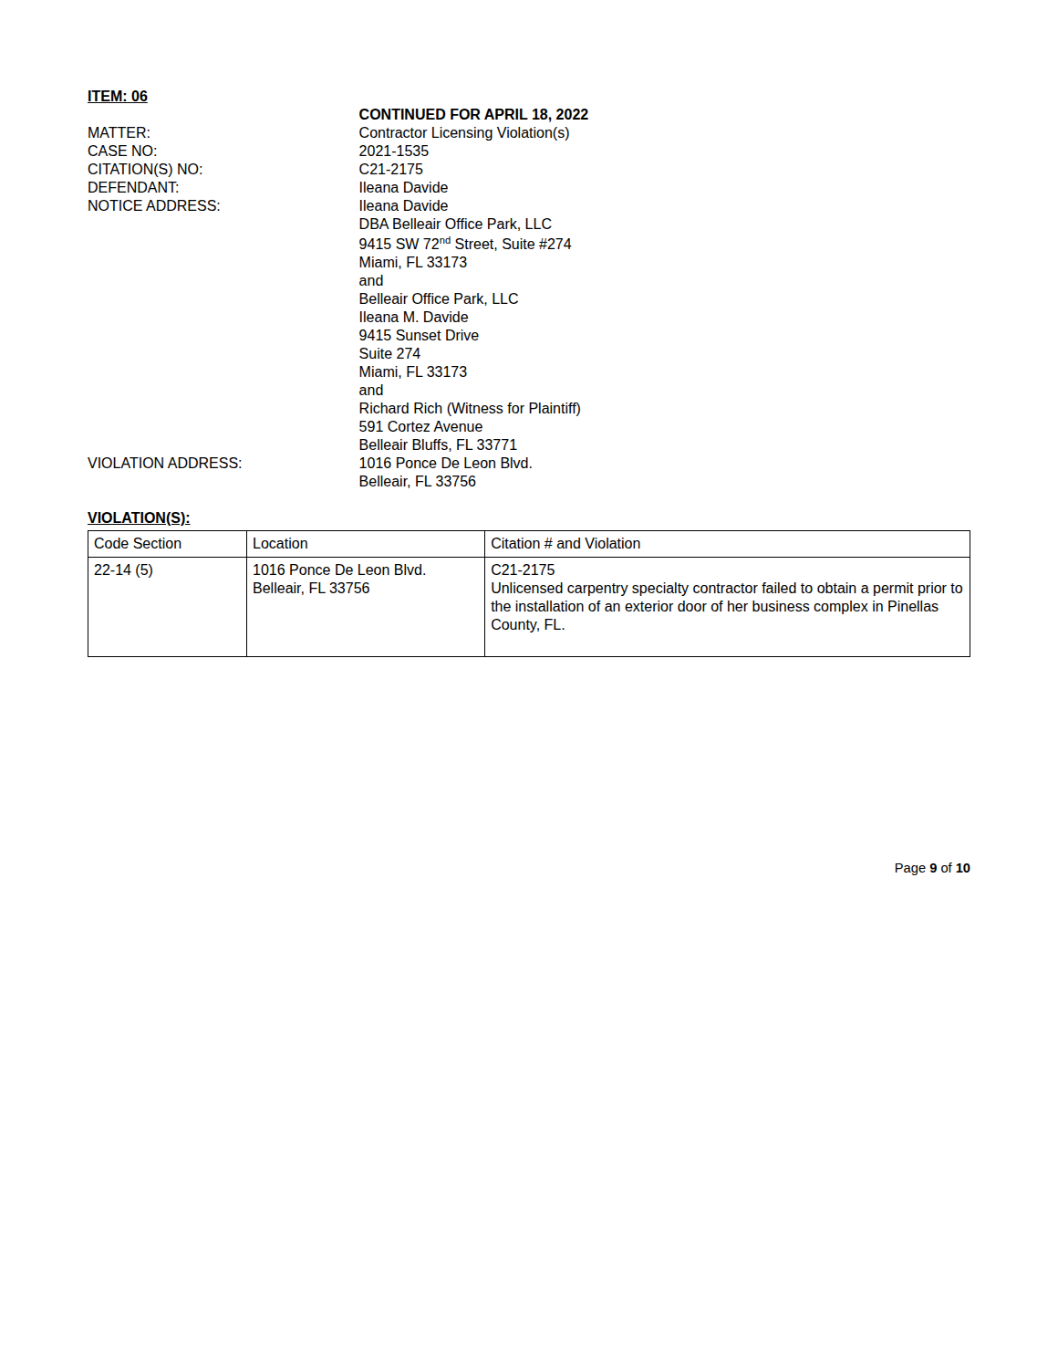ITEM: 06
CONTINUED FOR APRIL 18, 2022
| MATTER: | Contractor Licensing Violation(s) |
| CASE NO: | 2021-1535 |
| CITATION(S) NO: | C21-2175 |
| DEFENDANT: | Ileana Davide |
| NOTICE ADDRESS: | Ileana Davide DBA Belleair Office Park, LLC 9415 SW 72 nd Street, Suite #274 Miami, FL 33173 and Belleair Office Park, LLC Ileana M. Davide 9415 Sunset Drive Suite 274 Miami, FL 33173 and Richard Rich (Witness for Plaintiff) 591 Cortez Avenue Belleair Bluffs, FL 33771 |
| VIOLATION ADDRESS: | 1016 Ponce De Leon Blvd. Belleair, FL 33756 |
VIOLATION(S):
| Code Section | Location | Citation # and Violation |
| 22-14 (5) | 1016 Ponce De Leon Blvd. Belleair, FL 33756 | C21-2175 Unlicensed carpentry specialty contractor failed to obtain a permit prior to the installation of an exterior door of her business complex in Pinellas County, FL. |
Page 9 of 10